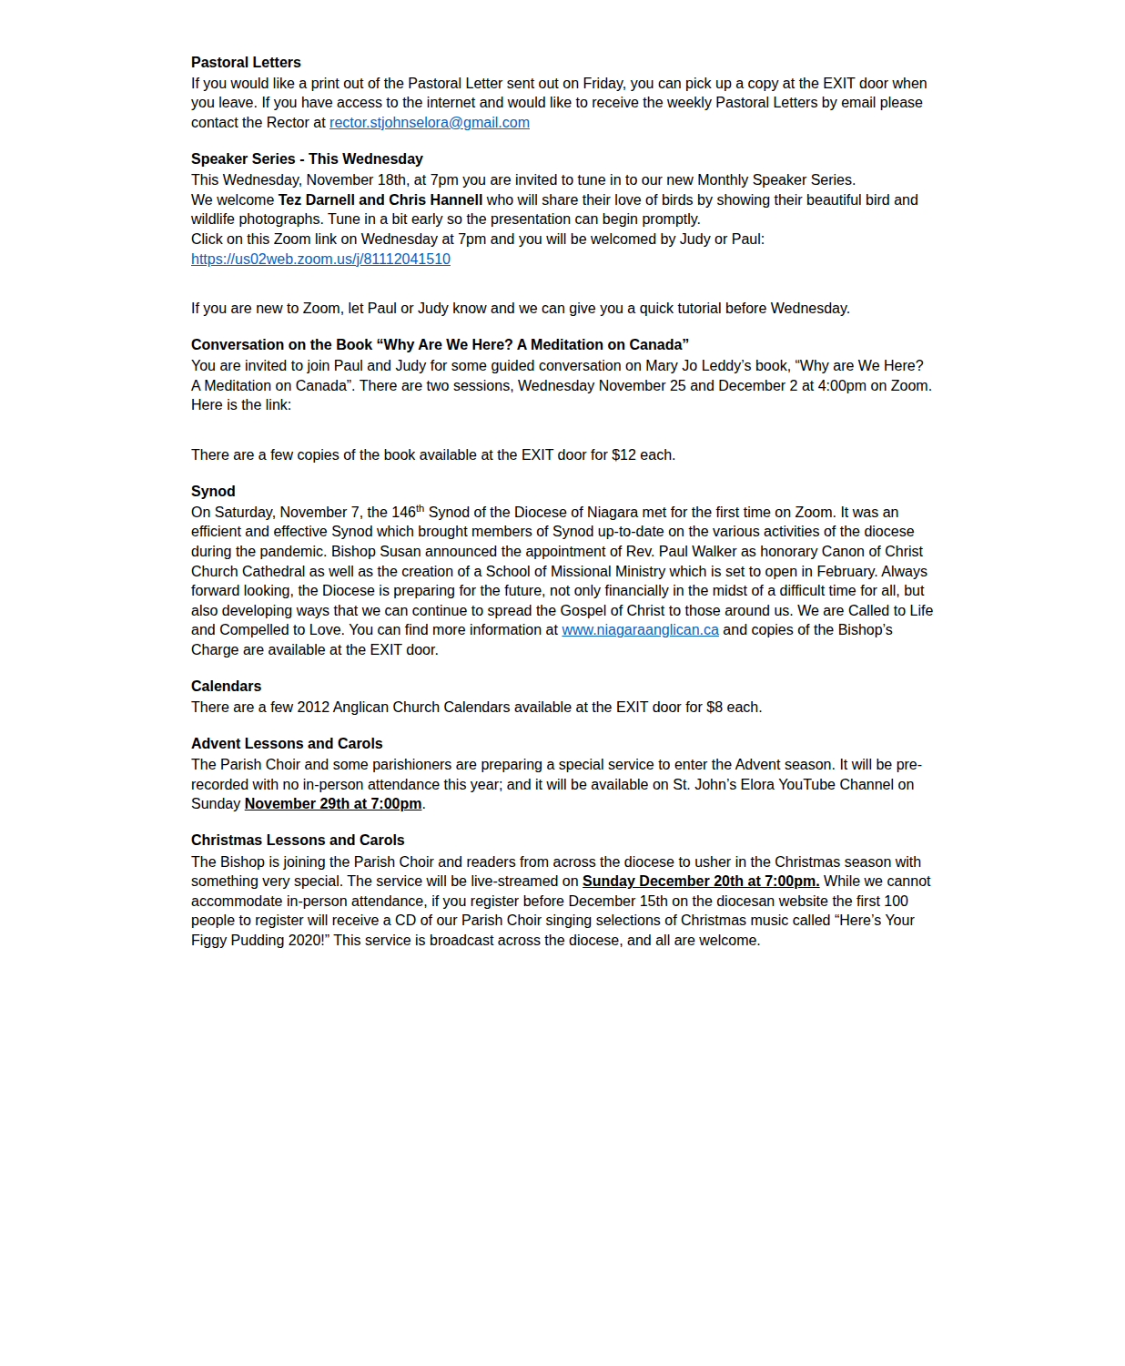Pastoral Letters
If you would like a print out of the Pastoral Letter sent out on Friday, you can pick up a copy at the EXIT door when you leave. If you have access to the internet and would like to receive the weekly Pastoral Letters by email please contact the Rector at rector.stjohnselora@gmail.com
Speaker Series - This Wednesday
This Wednesday, November 18th, at 7pm you are invited to tune in to our new Monthly Speaker Series.
We welcome Tez Darnell and Chris Hannell who will share their love of birds by showing their beautiful bird and wildlife photographs. Tune in a bit early so the presentation can begin promptly.
Click on this Zoom link on Wednesday at 7pm and you will be welcomed by Judy or Paul:
https://us02web.zoom.us/j/81112041510
If you are new to Zoom, let Paul or Judy know and we can give you a quick tutorial before Wednesday.
Conversation on the Book “Why Are We Here? A Meditation on Canada”
You are invited to join Paul and Judy for some guided conversation on Mary Jo Leddy’s book, “Why are We Here? A Meditation on Canada”. There are two sessions, Wednesday November 25 and December 2 at 4:00pm on Zoom. Here is the link:
There are a few copies of the book available at the EXIT door for $12 each.
Synod
On Saturday, November 7, the 146th Synod of the Diocese of Niagara met for the first time on Zoom. It was an efficient and effective Synod which brought members of Synod up-to-date on the various activities of the diocese during the pandemic. Bishop Susan announced the appointment of Rev. Paul Walker as honorary Canon of Christ Church Cathedral as well as the creation of a School of Missional Ministry which is set to open in February. Always forward looking, the Diocese is preparing for the future, not only financially in the midst of a difficult time for all, but also developing ways that we can continue to spread the Gospel of Christ to those around us. We are Called to Life and Compelled to Love. You can find more information at www.niagaraanglican.ca and copies of the Bishop’s Charge are available at the EXIT door.
Calendars
There are a few 2012 Anglican Church Calendars available at the EXIT door for $8 each.
Advent Lessons and Carols
The Parish Choir and some parishioners are preparing a special service to enter the Advent season. It will be pre-recorded with no in-person attendance this year; and it will be available on St. John’s Elora YouTube Channel on Sunday November 29th at 7:00pm.
Christmas Lessons and Carols
The Bishop is joining the Parish Choir and readers from across the diocese to usher in the Christmas season with something very special. The service will be live-streamed on Sunday December 20th at 7:00pm. While we cannot accommodate in-person attendance, if you register before December 15th on the diocesan website the first 100 people to register will receive a CD of our Parish Choir singing selections of Christmas music called “Here’s Your Figgy Pudding 2020!” This service is broadcast across the diocese, and all are welcome.